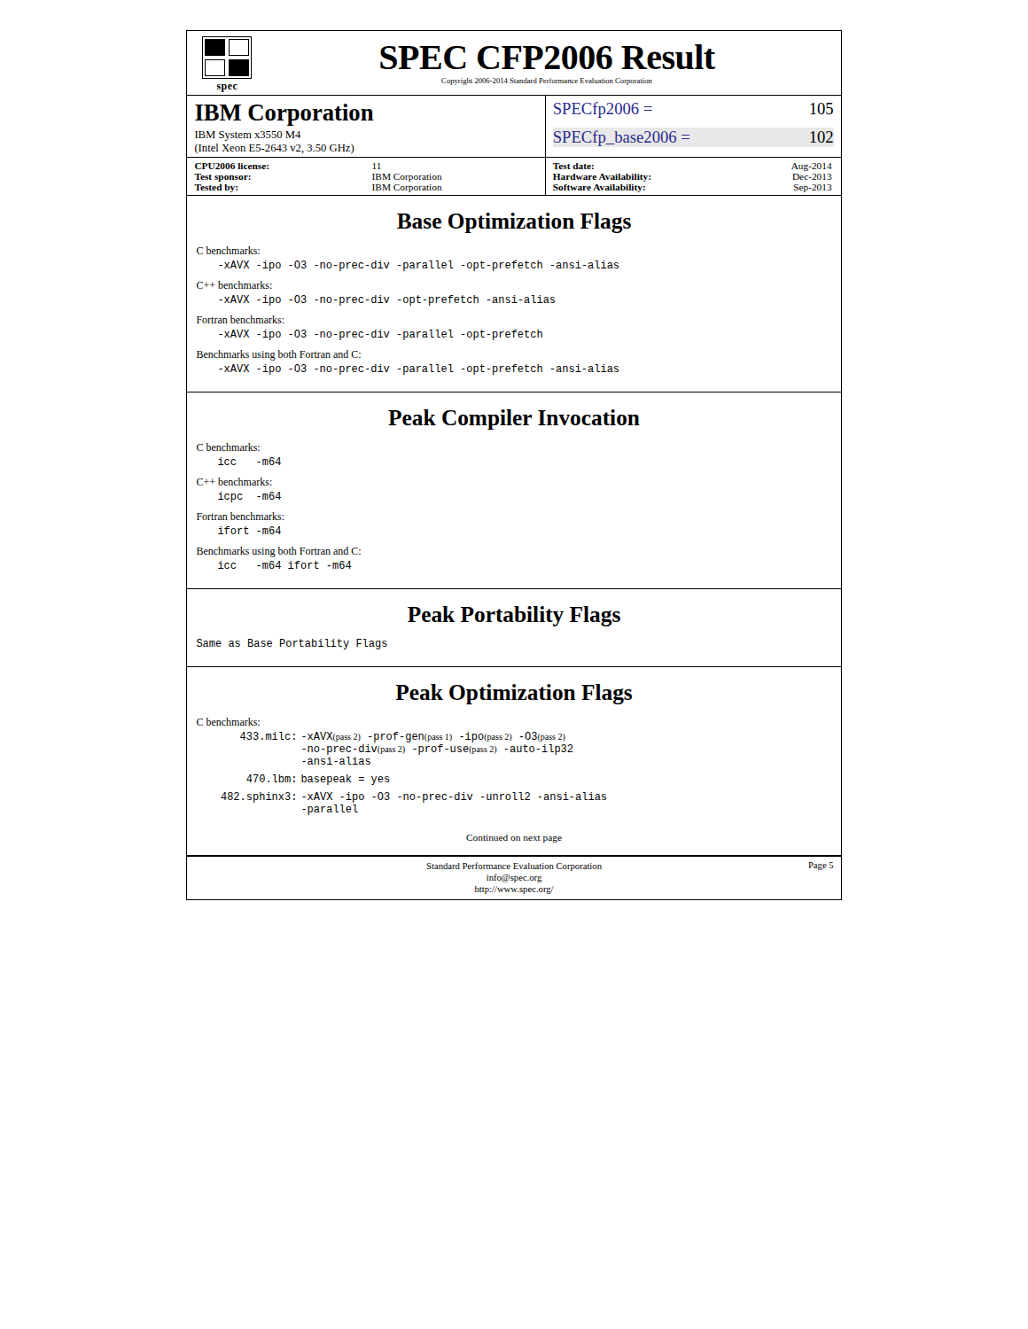spec
SPEC CFP2006 Result
Copyright 2006-2014 Standard Performance Evaluation Corporation
IBM Corporation
IBM System x3550 M4
(Intel Xeon E5-2643 v2, 3.50 GHz)
SPECfp2006 = 105
SPECfp_base2006 = 102
| CPU2006 license: | 11 |
| Test sponsor: | IBM Corporation |
| Tested by: | IBM Corporation |
| Test date: | Aug-2014 |
| Hardware Availability: | Dec-2013 |
| Software Availability: | Sep-2013 |
Base Optimization Flags
C benchmarks:
-xAVX -ipo -O3 -no-prec-div -parallel -opt-prefetch -ansi-alias
C++ benchmarks:
-xAVX -ipo -O3 -no-prec-div -opt-prefetch -ansi-alias
Fortran benchmarks:
-xAVX -ipo -O3 -no-prec-div -parallel -opt-prefetch
Benchmarks using both Fortran and C:
-xAVX -ipo -O3 -no-prec-div -parallel -opt-prefetch -ansi-alias
Peak Compiler Invocation
C benchmarks:
icc   -m64
C++ benchmarks:
icpc  -m64
Fortran benchmarks:
ifort -m64
Benchmarks using both Fortran and C:
icc   -m64 ifort -m64
Peak Portability Flags
Same as Base Portability Flags
Peak Optimization Flags
C benchmarks:
433.milc:
-xAVX(pass 2) -prof-gen(pass 1) -ipo(pass 2) -O3(pass 2) -no-prec-div(pass 2) -prof-use(pass 2) -auto-ilp32 -ansi-alias
470.lbm:
basepeak = yes
482.sphinx3:
-xAVX -ipo -O3 -no-prec-div -unroll2 -ansi-alias -parallel
Continued on next page
Standard Performance Evaluation Corporation
info@spec.org
http://www.spec.org/
Page 5